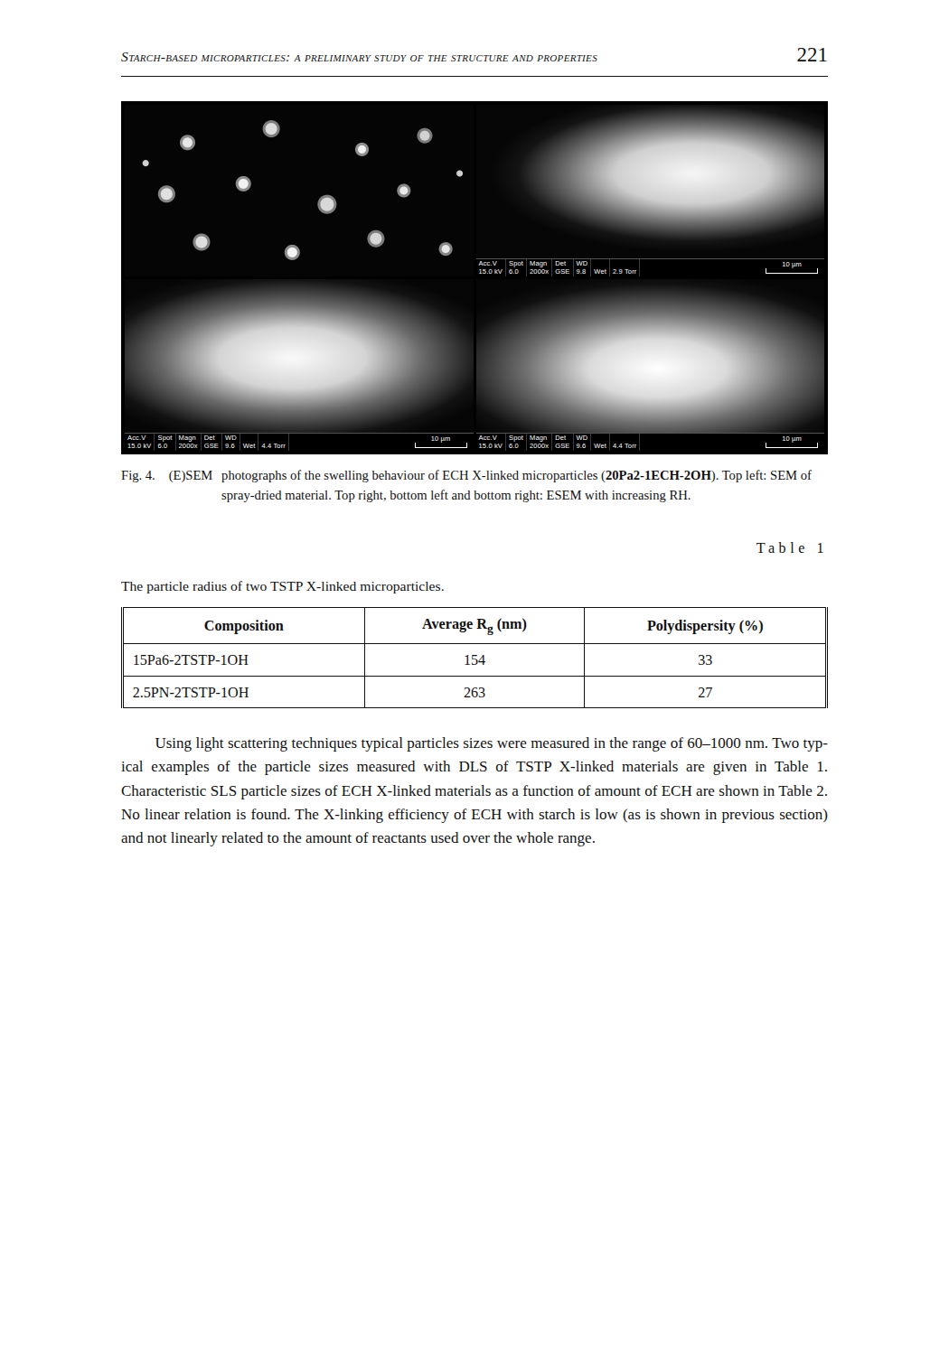Starch-based microparticles: a preliminary study of the structure and properties 221
Acc.V 15.0 kV
Spot 6.0
Magn 2000x
Det GSE
WD 9.8
Wet
2.9 Torr
10 µm
Acc.V 15.0 kV
Spot 6.0
Magn 2000x
Det GSE
WD 9.6
Wet
4.4 Torr
10 µm
Acc.V 15.0 kV
Spot 6.0
Magn 2000x
Det GSE
WD 9.6
Wet
4.4 Torr
10 µm
Fig. 4. (E)SEM photographs of the swelling behaviour of ECH X-linked microparticles (20Pa2-1ECH-2OH). Top left: SEM of spray-dried material. Top right, bottom left and bottom right: ESEM with increasing RH.
Table 1
The particle radius of two TSTP X-linked microparticles.
| Composition | Average R g (nm) | Polydispersity (%) |
| --- | --- | --- |
| 15Pa6-2TSTP-1OH | 154 | 33 |
| 2.5PN-2TSTP-1OH | 263 | 27 |
Using light scattering techniques typical particles sizes were measured in the range of 60–1000 nm. Two typical examples of the particle sizes measured with DLS of TSTP X-linked materials are given in Table 1. Characteristic SLS particle sizes of ECH X-linked materials as a function of amount of ECH are shown in Table 2. No linear relation is found. The X-linking efficiency of ECH with starch is low (as is shown in previous section) and not linearly related to the amount of reactants used over the whole range.